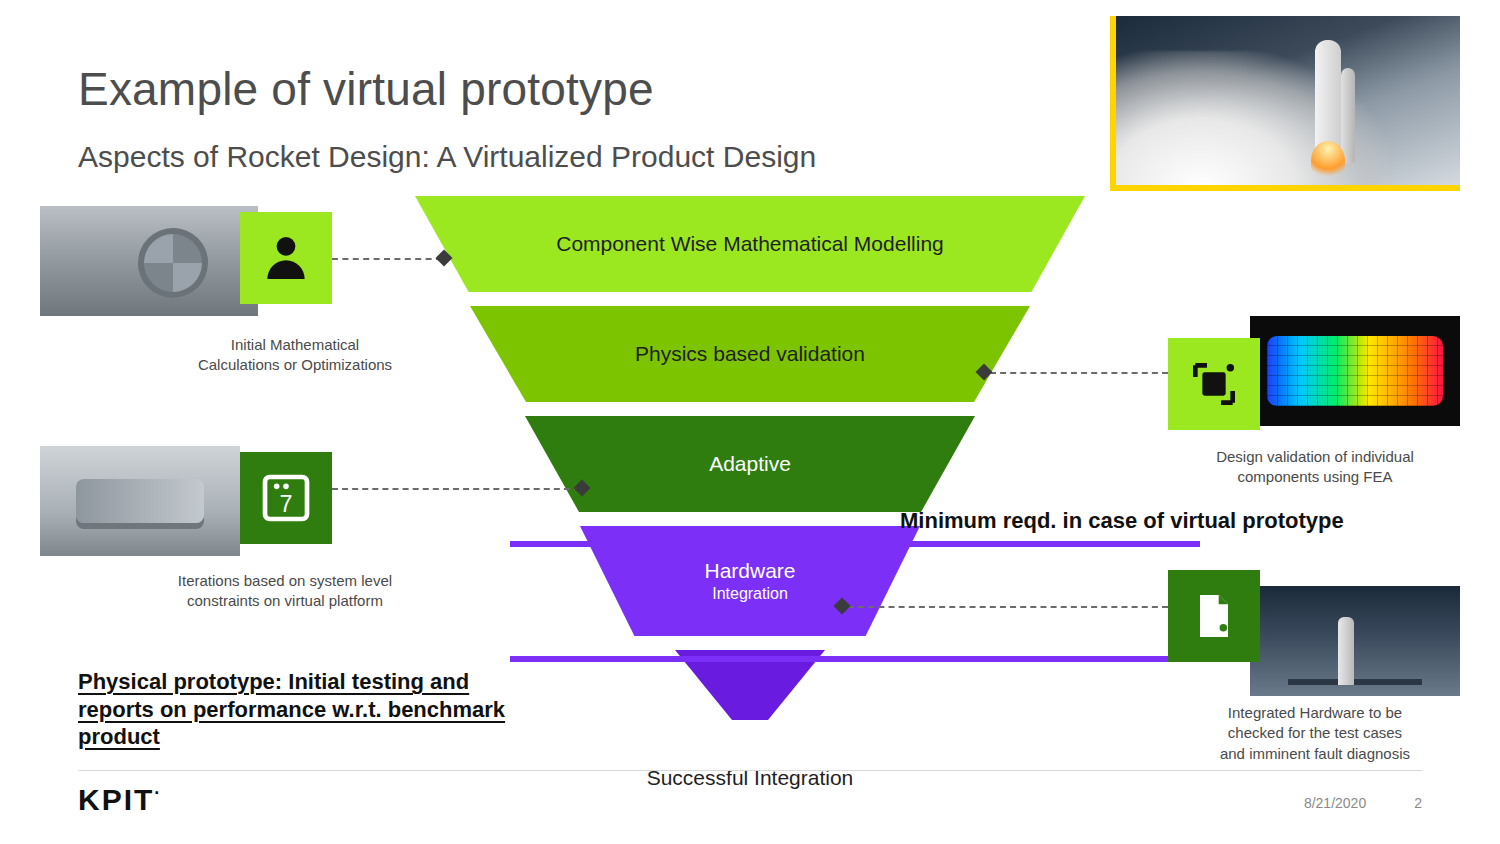Example of virtual prototype
Aspects of Rocket Design: A Virtualized Product Design
Component Wise Mathematical Modelling
Physics based validation
Adaptive
Hardware Integration
Successful Integration
7
Initial Mathematical
Calculations or Optimizations
Iterations based on system level
constraints on virtual platform
Design validation of individual
components using FEA
Integrated Hardware to be
checked for the test cases
and imminent fault diagnosis
Minimum reqd. in case of virtual prototype
Physical prototype: Initial testing and reports on performance w.r.t. benchmark product
KPIT·
8/21/2020 2